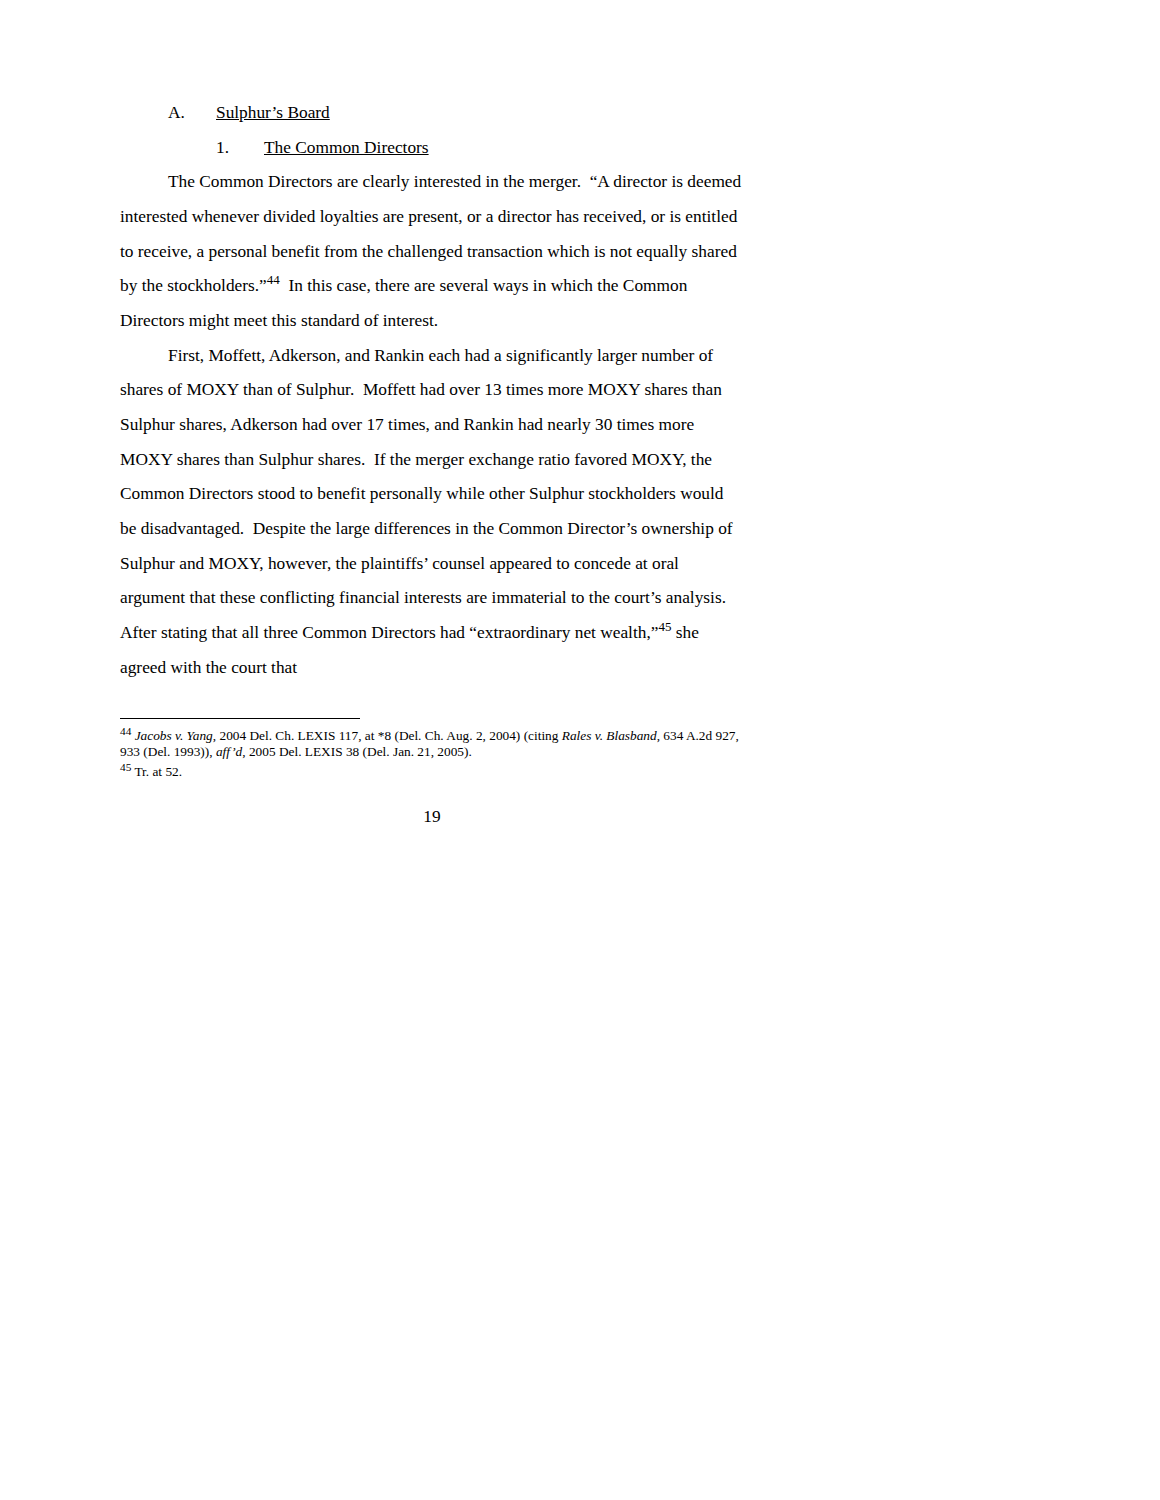A. Sulphur’s Board
1. The Common Directors
The Common Directors are clearly interested in the merger. “A director is deemed interested whenever divided loyalties are present, or a director has received, or is entitled to receive, a personal benefit from the challenged transaction which is not equally shared by the stockholders.”44 In this case, there are several ways in which the Common Directors might meet this standard of interest.
First, Moffett, Adkerson, and Rankin each had a significantly larger number of shares of MOXY than of Sulphur. Moffett had over 13 times more MOXY shares than Sulphur shares, Adkerson had over 17 times, and Rankin had nearly 30 times more MOXY shares than Sulphur shares. If the merger exchange ratio favored MOXY, the Common Directors stood to benefit personally while other Sulphur stockholders would be disadvantaged. Despite the large differences in the Common Director’s ownership of Sulphur and MOXY, however, the plaintiffs’ counsel appeared to concede at oral argument that these conflicting financial interests are immaterial to the court’s analysis. After stating that all three Common Directors had “extraordinary net wealth,”45 she agreed with the court that
44 Jacobs v. Yang, 2004 Del. Ch. LEXIS 117, at *8 (Del. Ch. Aug. 2, 2004) (citing Rales v. Blasband, 634 A.2d 927, 933 (Del. 1993)), aff’d, 2005 Del. LEXIS 38 (Del. Jan. 21, 2005).
45 Tr. at 52.
19